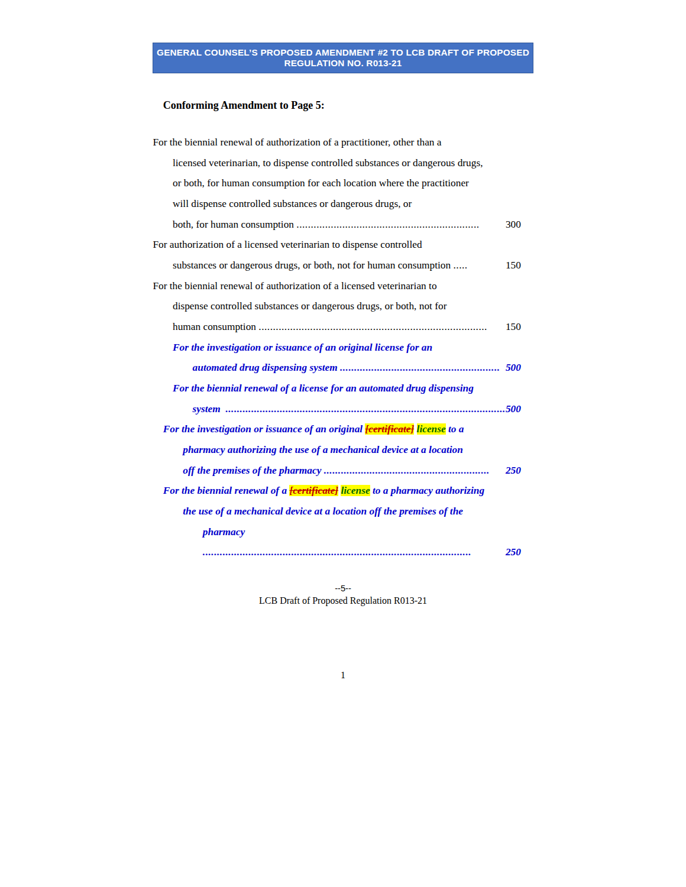GENERAL COUNSEL’S PROPOSED AMENDMENT #2 TO LCB DRAFT OF PROPOSED REGULATION NO. R013-21
Conforming Amendment to Page 5:
| For the biennial renewal of authorization of a practitioner, other than a licensed veterinarian, to dispense controlled substances or dangerous drugs, or both, for human consumption for each location where the practitioner will dispense controlled substances or dangerous drugs, or both, for human consumption ................................................................ | 300 |
| For authorization of a licensed veterinarian to dispense controlled substances or dangerous drugs, or both, not for human consumption ..... | 150 |
| For the biennial renewal of authorization of a licensed veterinarian to dispense controlled substances or dangerous drugs, or both, not for human consumption ................................................................................ | 150 |
| For the investigation or issuance of an original license for an automated drug dispensing system ........................................................ | 500 |
| For the biennial renewal of a license for an automated drug dispensing system .................................................................................................. | 500 |
| For the investigation or issuance of an original [certificate] license to a pharmacy authorizing the use of a mechanical device at a location off the premises of the pharmacy .......................................................... | 250 |
| For the biennial renewal of a [certificate] license to a pharmacy authorizing the use of a mechanical device at a location off the premises of the pharmacy .............................................................................................. | 250 |
--5--
LCB Draft of Proposed Regulation R013-21
1